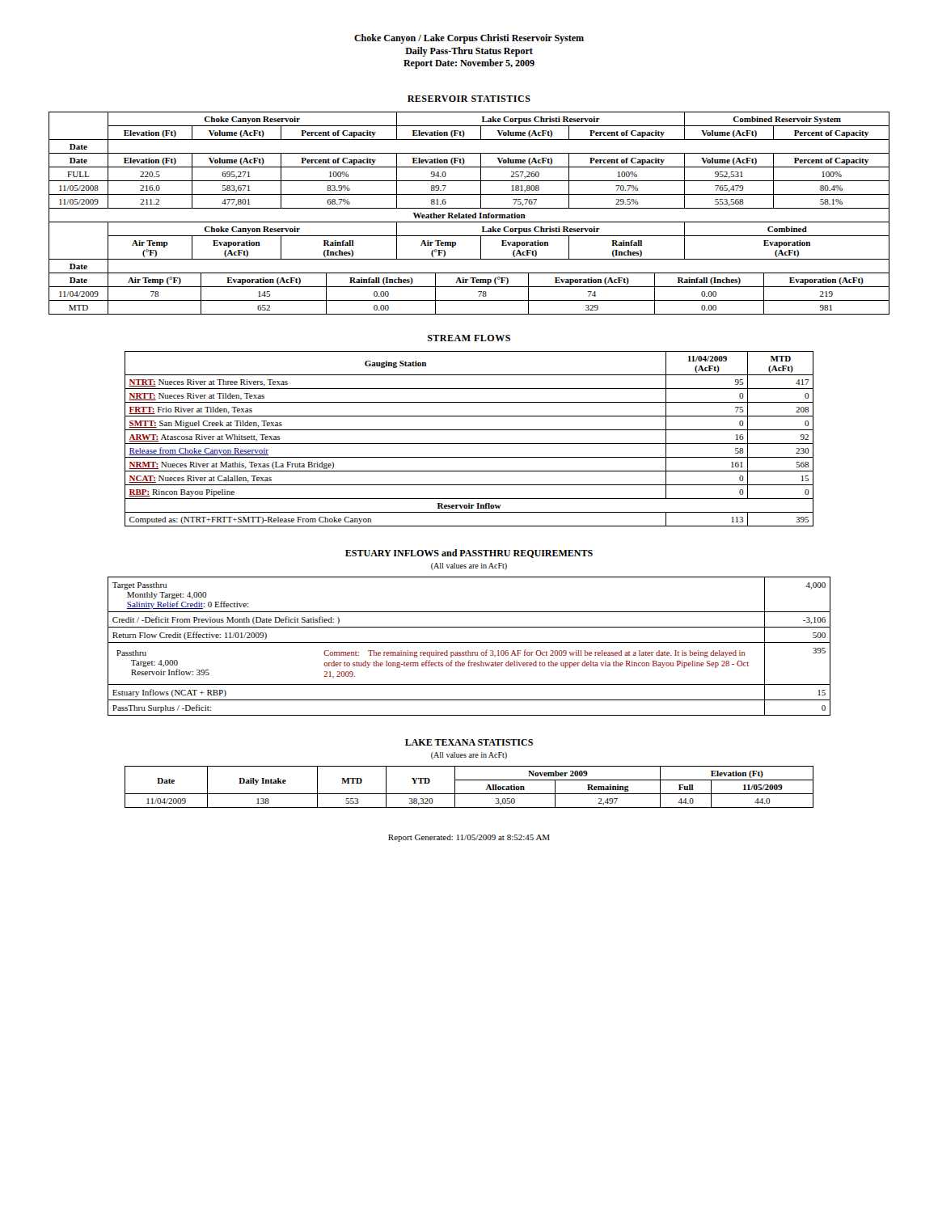Choke Canyon / Lake Corpus Christi Reservoir System
Daily Pass-Thru Status Report
Report Date: November 5, 2009
RESERVOIR STATISTICS
| | Choke Canyon Reservoir | Lake Corpus Christi Reservoir | Combined Reservoir System |
| --- | --- | --- | --- |
| Elevation (Ft) | Volume (AcFt) | Percent of Capacity | Elevation (Ft) | Volume (AcFt) | Percent of Capacity | Volume (AcFt) | Percent of Capacity |
| Date | |
| Date | Elevation (Ft) | Volume (AcFt) | Percent of Capacity | Elevation (Ft) | Volume (AcFt) | Percent of Capacity | Volume (AcFt) | Percent of Capacity |
| --- | --- | --- | --- | --- | --- | --- | --- | --- |
| FULL | 220.5 | 695,271 | 100% | 94.0 | 257,260 | 100% | 952,531 | 100% |
| 11/05/2008 | 216.0 | 583,671 | 83.9% | 89.7 | 181,808 | 70.7% | 765,479 | 80.4% |
| 11/05/2009 | 211.2 | 477,801 | 68.7% | 81.6 | 75,767 | 29.5% | 553,568 | 58.1% |
| Weather Related Information |
| | Choke Canyon Reservoir | Lake Corpus Christi Reservoir | Combined |
| Air Temp (°F) | Evaporation (AcFt) | Rainfall (Inches) | Air Temp (°F) | Evaporation (AcFt) | Rainfall (Inches) | Evaporation (AcFt) |
| Date | |
| Date | Air Temp (°F) | Evaporation (AcFt) | Rainfall (Inches) | Air Temp (°F) | Evaporation (AcFt) | Rainfall (Inches) | Evaporation (AcFt) |
| --- | --- | --- | --- | --- | --- | --- | --- |
| 11/04/2009 | 78 | 145 | 0.00 | 78 | 74 | 0.00 | 219 |
| MTD | | 652 | 0.00 | | 329 | 0.00 | 981 |
STREAM FLOWS
| Gauging Station | 11/04/2009 (AcFt) | MTD (AcFt) |
| --- | --- | --- |
| NTRT: Nueces River at Three Rivers, Texas | 95 | 417 |
| NRTT: Nueces River at Tilden, Texas | 0 | 0 |
| FRTT: Frio River at Tilden, Texas | 75 | 208 |
| SMTT: San Miguel Creek at Tilden, Texas | 0 | 0 |
| ARWT: Atascosa River at Whitsett, Texas | 16 | 92 |
| Release from Choke Canyon Reservoir | 58 | 230 |
| NRMT: Nueces River at Mathis, Texas (La Fruta Bridge) | 161 | 568 |
| NCAT: Nueces River at Calallen, Texas | 0 | 15 |
| RBP: Rincon Bayou Pipeline | 0 | 0 |
| Reservoir Inflow |
| Computed as: (NTRT+FRTT+SMTT)-Release From Choke Canyon | 113 | 395 |
ESTUARY INFLOWS and PASSTHRU REQUIREMENTS
(All values are in AcFt)
| Target Passthru Monthly Target: 4,000 Salinity Relief Credit : 0 Effective: | 4,000 |
| Credit / -Deficit From Previous Month (Date Deficit Satisfied: ) | -3,106 |
| Return Flow Credit (Effective: 11/01/2009) | 500 |
| / Passthru Target: 4,000 Reservoir Inflow: 395 / Comment: The remaining required passthru of 3,106 AF for Oct 2009 will be released at a later date. It is being delayed in order to study the long-term effects of the freshwater delivered to the upper delta via the Rincon Bayou Pipeline Sep 28 - Oct 21, 2009. / | 395 |
| Estuary Inflows (NCAT + RBP) | 15 |
| PassThru Surplus / -Deficit: | 0 |
LAKE TEXANA STATISTICS
(All values are in AcFt)
| Date | Daily Intake | MTD | YTD | November 2009 | Elevation (Ft) |
| --- | --- | --- | --- | --- | --- |
| Allocation | Remaining | Full | 11/05/2009 |
| 11/04/2009 | 138 | 553 | 38,320 | 3,050 | 2,497 | 44.0 | 44.0 |
Report Generated: 11/05/2009 at 8:52:45 AM